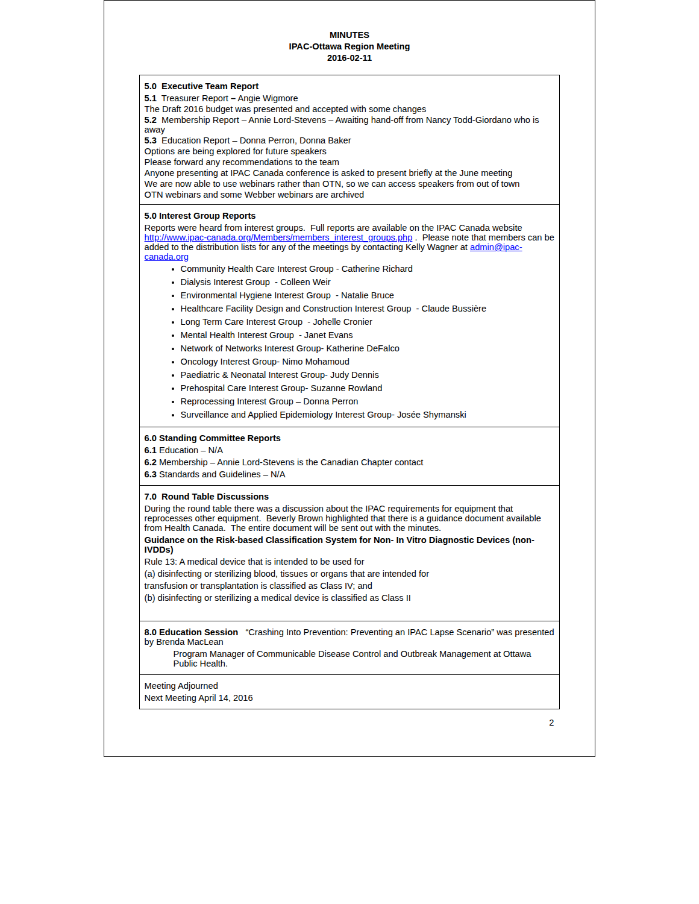MINUTES
IPAC-Ottawa Region Meeting
2016-02-11
| 5.0 Executive Team Report 5.1 Treasurer Report – Angie Wigmore The Draft 2016 budget was presented and accepted with some changes 5.2 Membership Report – Annie Lord-Stevens – Awaiting hand-off from Nancy Todd-Giordano who is away 5.3 Education Report – Donna Perron, Donna Baker Options are being explored for future speakers Please forward any recommendations to the team Anyone presenting at IPAC Canada conference is asked to present briefly at the June meeting We are now able to use webinars rather than OTN, so we can access speakers from out of town OTN webinars and some Webber webinars are archived |
| 5.0 Interest Group Reports Reports were heard from interest groups. Full reports are available on the IPAC Canada website http://www.ipac-canada.org/Members/members_interest_groups.php . Please note that members can be added to the distribution lists for any of the meetings by contacting Kelly Wagner at admin@ipac-canada.org Community Health Care Interest Group - Catherine Richard Dialysis Interest Group - Colleen Weir Environmental Hygiene Interest Group - Natalie Bruce Healthcare Facility Design and Construction Interest Group - Claude Bussière Long Term Care Interest Group - Johelle Cronier Mental Health Interest Group - Janet Evans Network of Networks Interest Group- Katherine DeFalco Oncology Interest Group- Nimo Mohamoud Paediatric & Neonatal Interest Group- Judy Dennis Prehospital Care Interest Group- Suzanne Rowland Reprocessing Interest Group – Donna Perron Surveillance and Applied Epidemiology Interest Group- Josée Shymanski |
| 6.0 Standing Committee Reports 6.1 Education – N/A 6.2 Membership – Annie Lord-Stevens is the Canadian Chapter contact 6.3 Standards and Guidelines – N/A |
| 7.0 Round Table Discussions During the round table there was a discussion about the IPAC requirements for equipment that reprocesses other equipment. Beverly Brown highlighted that there is a guidance document available from Health Canada. The entire document will be sent out with the minutes. Guidance on the Risk-based Classification System for Non- In Vitro Diagnostic Devices (non-IVDDs) Rule 13: A medical device that is intended to be used for (a) disinfecting or sterilizing blood, tissues or organs that are intended for transfusion or transplantation is classified as Class IV; and (b) disinfecting or sterilizing a medical device is classified as Class II |
| 8.0 Education Session “Crashing Into Prevention: Preventing an IPAC Lapse Scenario” was presented by Brenda MacLean Program Manager of Communicable Disease Control and Outbreak Management at Ottawa Public Health. |
| Meeting Adjourned Next Meeting April 14, 2016 |
2